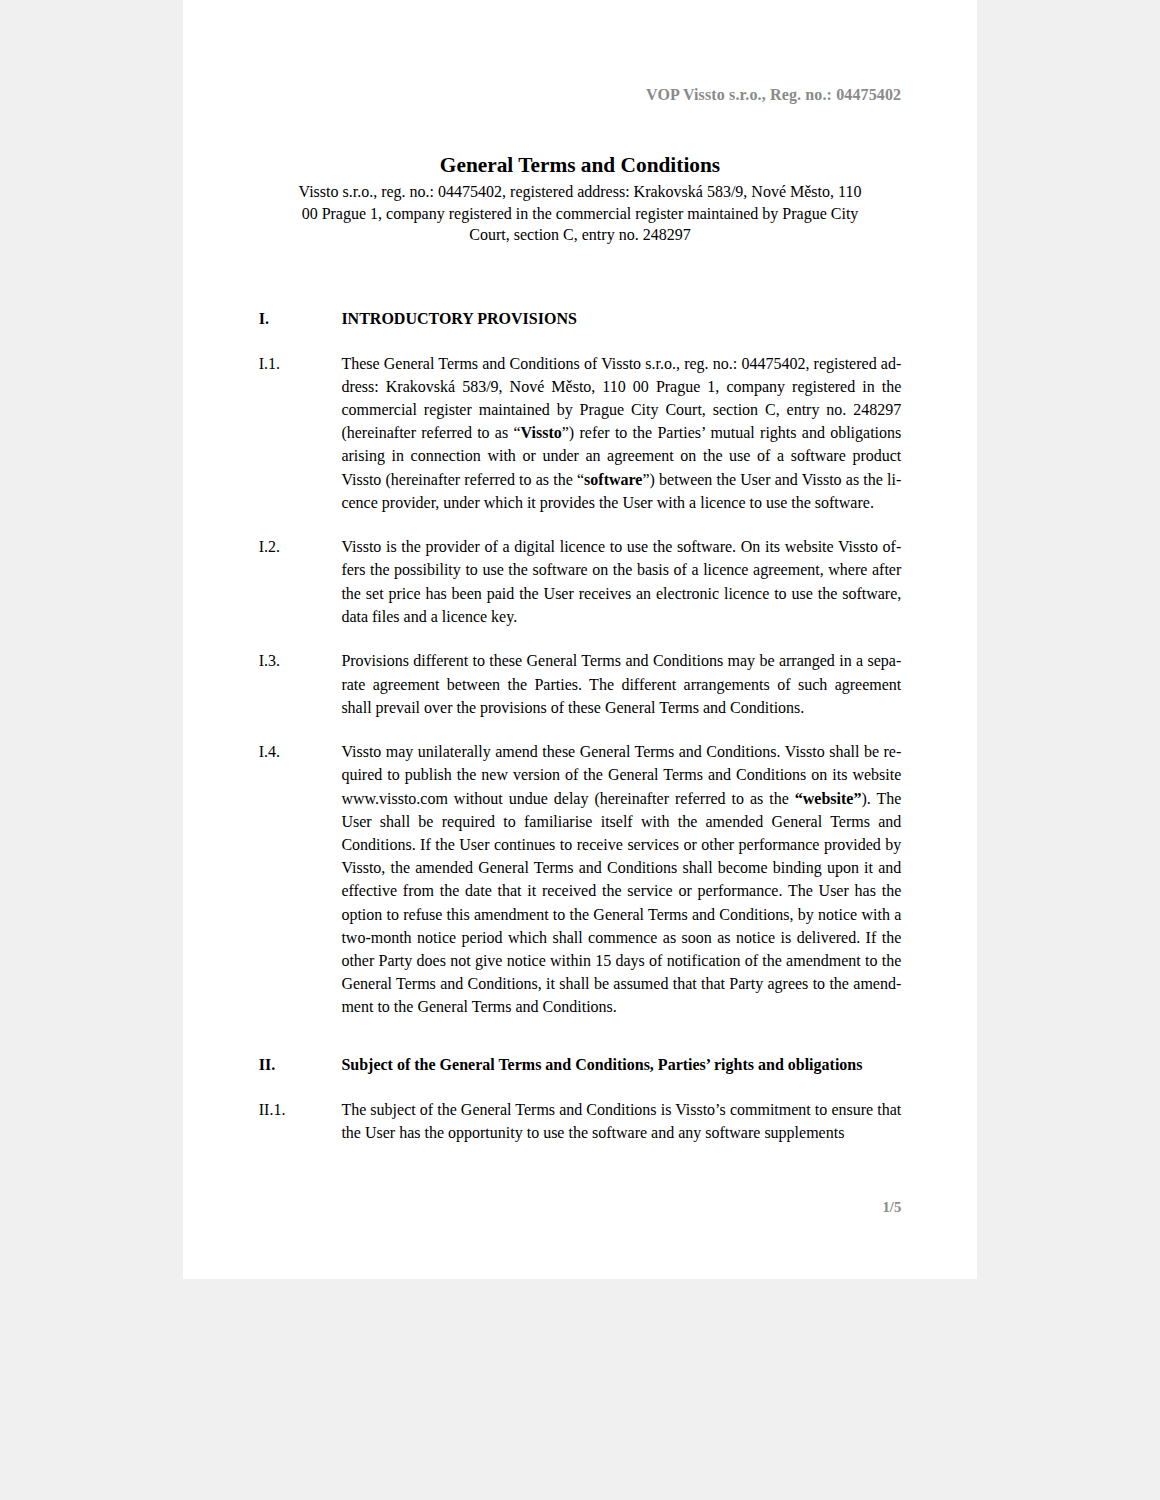VOP Vissto s.r.o., Reg. no.: 04475402
General Terms and Conditions
Vissto s.r.o., reg. no.: 04475402, registered address: Krakovská 583/9, Nové Město, 110 00 Prague 1, company registered in the commercial register maintained by Prague City Court, section C, entry no. 248297
I. INTRODUCTORY PROVISIONS
I.1. These General Terms and Conditions of Vissto s.r.o., reg. no.: 04475402, registered address: Krakovská 583/9, Nové Město, 110 00 Prague 1, company registered in the commercial register maintained by Prague City Court, section C, entry no. 248297 (hereinafter referred to as “Vissto”) refer to the Parties’ mutual rights and obligations arising in connection with or under an agreement on the use of a software product Vissto (hereinafter referred to as the “software”) between the User and Vissto as the licence provider, under which it provides the User with a licence to use the software.
I.2. Vissto is the provider of a digital licence to use the software. On its website Vissto offers the possibility to use the software on the basis of a licence agreement, where after the set price has been paid the User receives an electronic licence to use the software, data files and a licence key.
I.3. Provisions different to these General Terms and Conditions may be arranged in a separate agreement between the Parties. The different arrangements of such agreement shall prevail over the provisions of these General Terms and Conditions.
I.4. Vissto may unilaterally amend these General Terms and Conditions. Vissto shall be required to publish the new version of the General Terms and Conditions on its website www.vissto.com without undue delay (hereinafter referred to as the “website”). The User shall be required to familiarise itself with the amended General Terms and Conditions. If the User continues to receive services or other performance provided by Vissto, the amended General Terms and Conditions shall become binding upon it and effective from the date that it received the service or performance. The User has the option to refuse this amendment to the General Terms and Conditions, by notice with a two-month notice period which shall commence as soon as notice is delivered. If the other Party does not give notice within 15 days of notification of the amendment to the General Terms and Conditions, it shall be assumed that that Party agrees to the amendment to the General Terms and Conditions.
II. Subject of the General Terms and Conditions, Parties’ rights and obligations
II.1. The subject of the General Terms and Conditions is Vissto’s commitment to ensure that the User has the opportunity to use the software and any software supplements
1/5